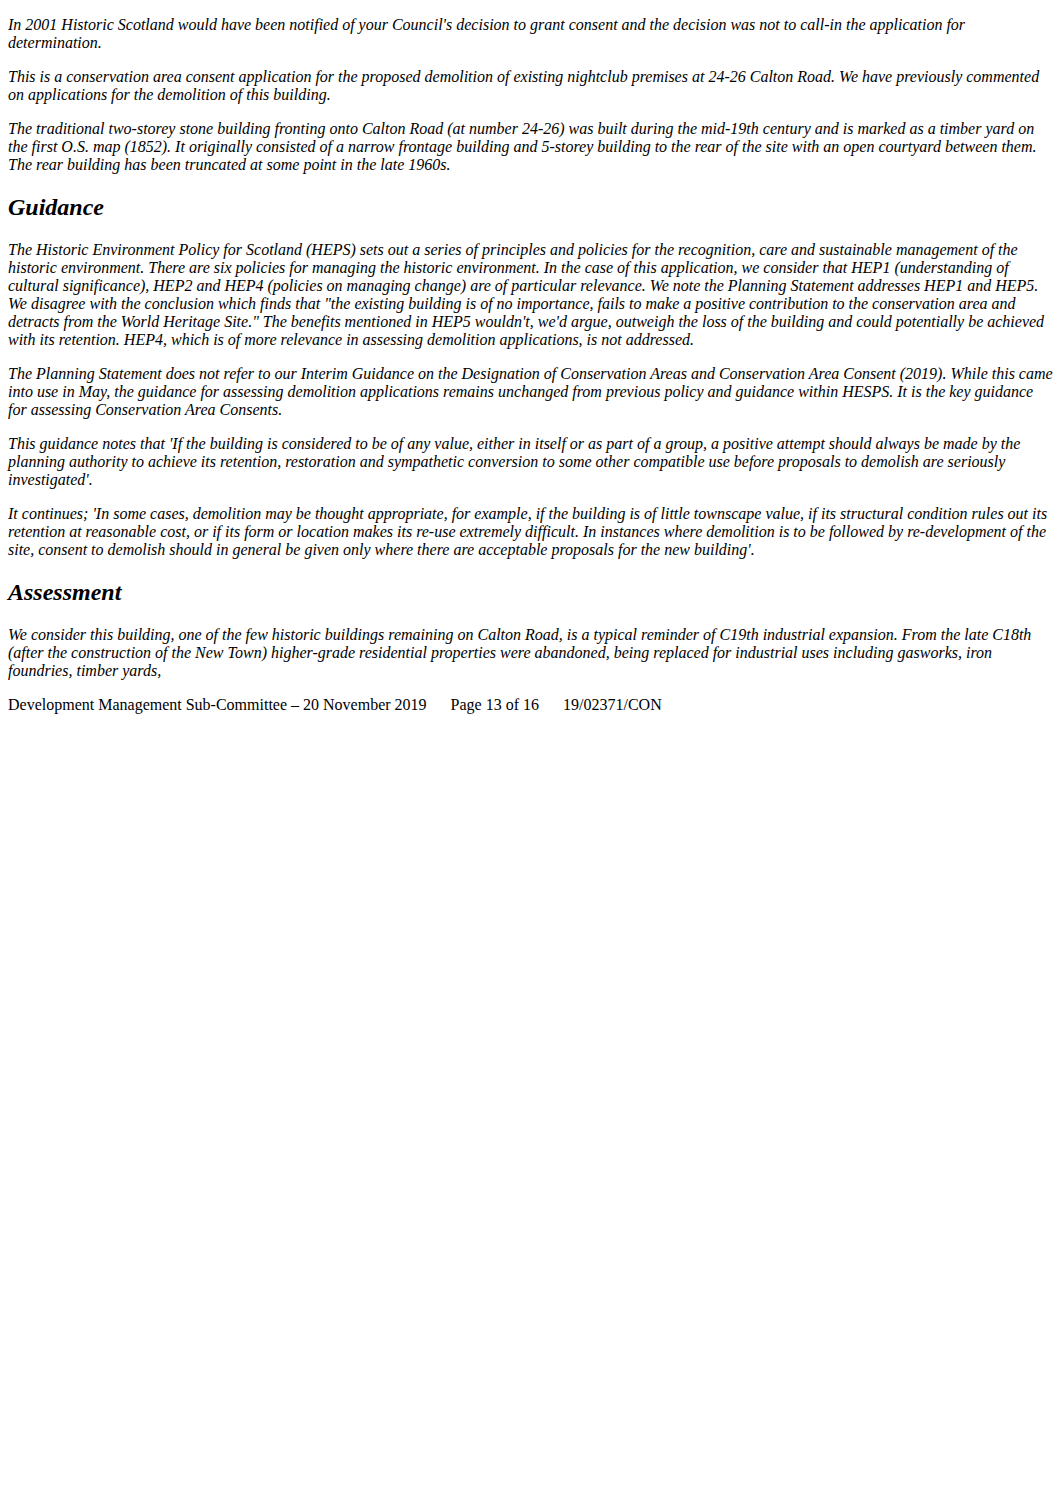In 2001 Historic Scotland would have been notified of your Council's decision to grant consent and the decision was not to call-in the application for determination.
This is a conservation area consent application for the proposed demolition of existing nightclub premises at 24-26 Calton Road. We have previously commented on applications for the demolition of this building.
The traditional two-storey stone building fronting onto Calton Road (at number 24-26) was built during the mid-19th century and is marked as a timber yard on the first O.S. map (1852). It originally consisted of a narrow frontage building and 5-storey building to the rear of the site with an open courtyard between them. The rear building has been truncated at some point in the late 1960s.
Guidance
The Historic Environment Policy for Scotland (HEPS) sets out a series of principles and policies for the recognition, care and sustainable management of the historic environment. There are six policies for managing the historic environment. In the case of this application, we consider that HEP1 (understanding of cultural significance), HEP2 and HEP4 (policies on managing change) are of particular relevance. We note the Planning Statement addresses HEP1 and HEP5. We disagree with the conclusion which finds that "the existing building is of no importance, fails to make a positive contribution to the conservation area and detracts from the World Heritage Site." The benefits mentioned in HEP5 wouldn't, we'd argue, outweigh the loss of the building and could potentially be achieved with its retention. HEP4, which is of more relevance in assessing demolition applications, is not addressed.
The Planning Statement does not refer to our Interim Guidance on the Designation of Conservation Areas and Conservation Area Consent (2019). While this came into use in May, the guidance for assessing demolition applications remains unchanged from previous policy and guidance within HESPS. It is the key guidance for assessing Conservation Area Consents.
This guidance notes that 'If the building is considered to be of any value, either in itself or as part of a group, a positive attempt should always be made by the planning authority to achieve its retention, restoration and sympathetic conversion to some other compatible use before proposals to demolish are seriously investigated'.
It continues; 'In some cases, demolition may be thought appropriate, for example, if the building is of little townscape value, if its structural condition rules out its retention at reasonable cost, or if its form or location makes its re-use extremely difficult. In instances where demolition is to be followed by re-development of the site, consent to demolish should in general be given only where there are acceptable proposals for the new building'.
Assessment
We consider this building, one of the few historic buildings remaining on Calton Road, is a typical reminder of C19th industrial expansion. From the late C18th (after the construction of the New Town) higher-grade residential properties were abandoned, being replaced for industrial uses including gasworks, iron foundries, timber yards,
Development Management Sub-Committee – 20 November 2019 Page 13 of 16 19/02371/CON